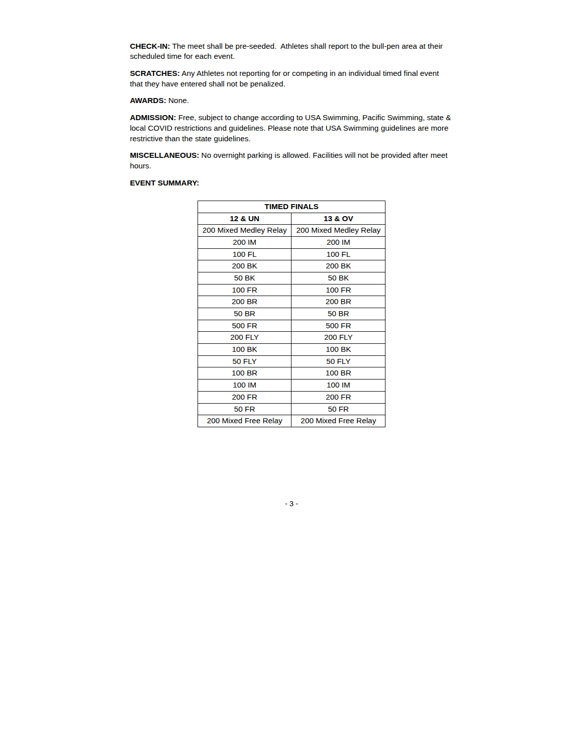CHECK-IN: The meet shall be pre-seeded. Athletes shall report to the bull-pen area at their scheduled time for each event.
SCRATCHES: Any Athletes not reporting for or competing in an individual timed final event that they have entered shall not be penalized.
AWARDS: None.
ADMISSION: Free, subject to change according to USA Swimming, Pacific Swimming, state & local COVID restrictions and guidelines. Please note that USA Swimming guidelines are more restrictive than the state guidelines.
MISCELLANEOUS: No overnight parking is allowed. Facilities will not be provided after meet hours.
EVENT SUMMARY:
| TIMED FINALS |
| --- |
| 12 & UN | 13 & OV |
| 200 Mixed Medley Relay | 200 Mixed Medley Relay |
| 200 IM | 200 IM |
| 100 FL | 100 FL |
| 200 BK | 200 BK |
| 50 BK | 50 BK |
| 100 FR | 100 FR |
| 200 BR | 200 BR |
| 50 BR | 50 BR |
| 500 FR | 500 FR |
| 200 FLY | 200 FLY |
| 100 BK | 100 BK |
| 50 FLY | 50 FLY |
| 100 BR | 100 BR |
| 100 IM | 100 IM |
| 200 FR | 200 FR |
| 50 FR | 50 FR |
| 200 Mixed Free Relay | 200 Mixed Free Relay |
- 3 -